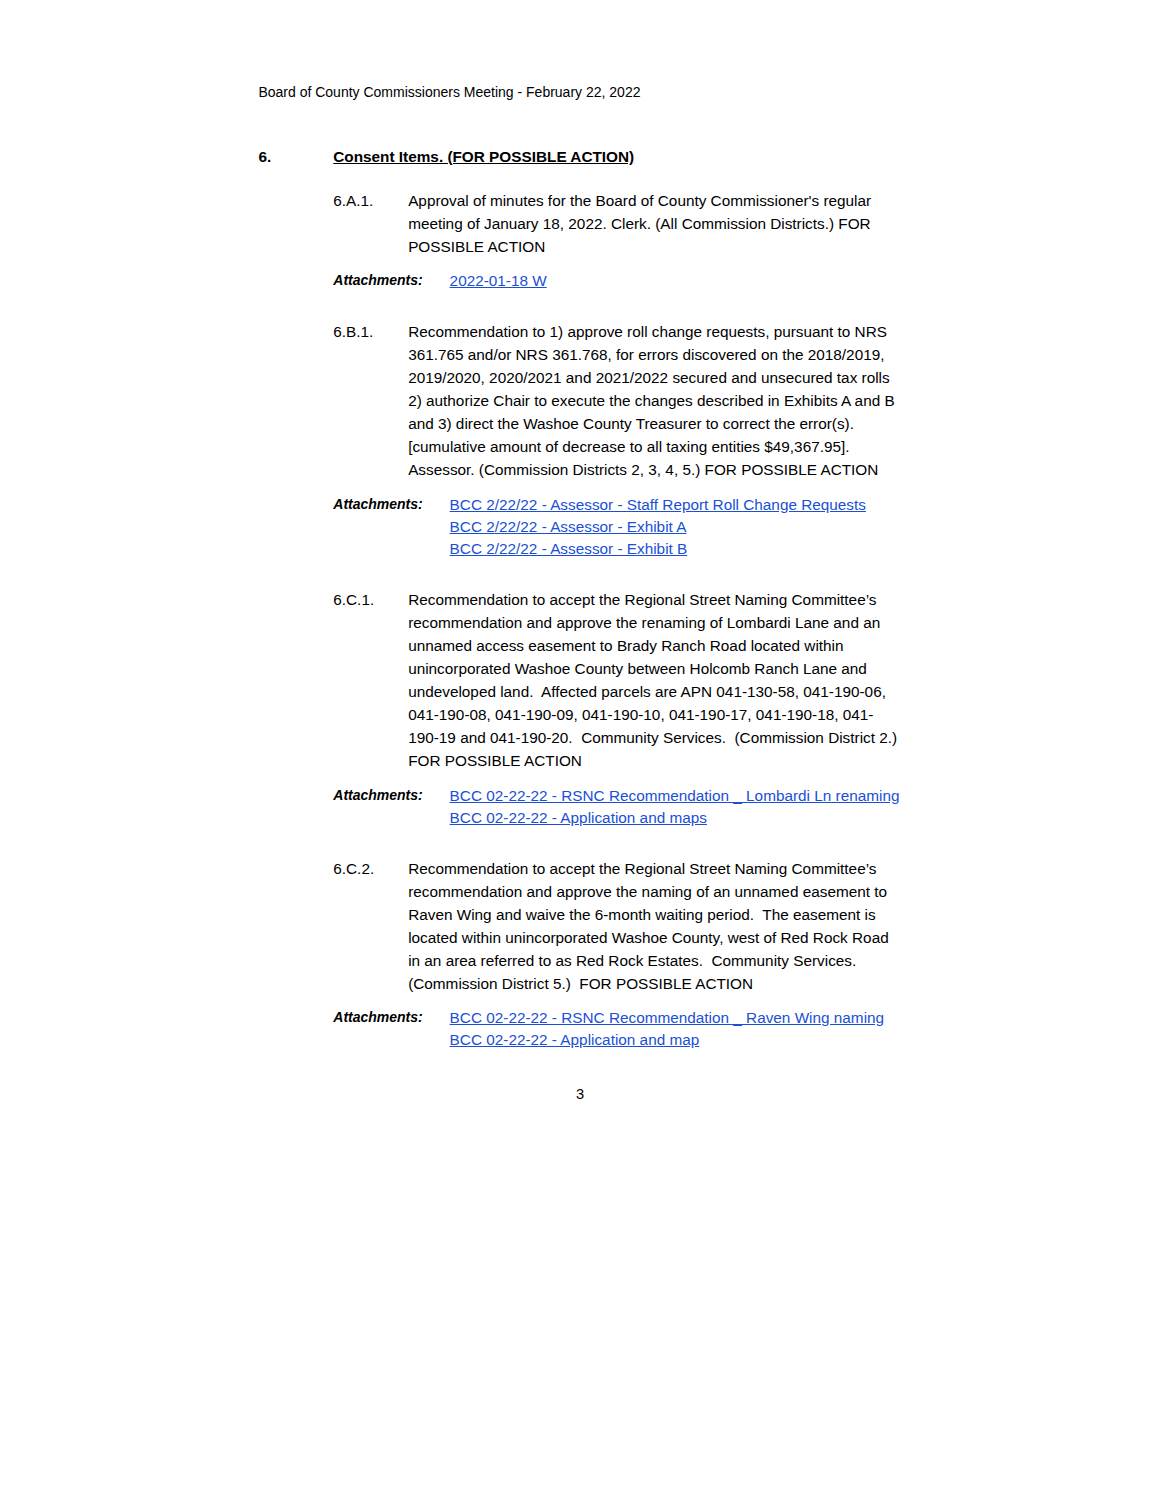Board of County Commissioners Meeting - February 22, 2022
6.
Consent Items. (FOR POSSIBLE ACTION)
6.A.1.
Approval of minutes for the Board of County Commissioner's regular meeting of January 18, 2022. Clerk. (All Commission Districts.) FOR POSSIBLE ACTION
Attachments:
2022-01-18 W
6.B.1.
Recommendation to 1) approve roll change requests, pursuant to NRS 361.765 and/or NRS 361.768, for errors discovered on the 2018/2019, 2019/2020, 2020/2021 and 2021/2022 secured and unsecured tax rolls 2) authorize Chair to execute the changes described in Exhibits A and B and 3) direct the Washoe County Treasurer to correct the error(s). [cumulative amount of decrease to all taxing entities $49,367.95]. Assessor. (Commission Districts 2, 3, 4, 5.) FOR POSSIBLE ACTION
Attachments:
BCC 2/22/22 - Assessor - Staff Report Roll Change Requests BCC 2/22/22 - Assessor - Exhibit A BCC 2/22/22 - Assessor - Exhibit B
6.C.1.
Recommendation to accept the Regional Street Naming Committee’s recommendation and approve the renaming of Lombardi Lane and an unnamed access easement to Brady Ranch Road located within unincorporated Washoe County between Holcomb Ranch Lane and undeveloped land. Affected parcels are APN 041-130-58, 041-190-06, 041-190-08, 041-190-09, 041-190-10, 041-190-17, 041-190-18, 041-190-19 and 041-190-20. Community Services. (Commission District 2.) FOR POSSIBLE ACTION
Attachments:
BCC 02-22-22 - RSNC Recommendation _ Lombardi Ln renaming BCC 02-22-22 - Application and maps
6.C.2.
Recommendation to accept the Regional Street Naming Committee’s recommendation and approve the naming of an unnamed easement to Raven Wing and waive the 6-month waiting period. The easement is located within unincorporated Washoe County, west of Red Rock Road in an area referred to as Red Rock Estates. Community Services. (Commission District 5.) FOR POSSIBLE ACTION
Attachments:
BCC 02-22-22 - RSNC Recommendation _ Raven Wing naming BCC 02-22-22 - Application and map
3